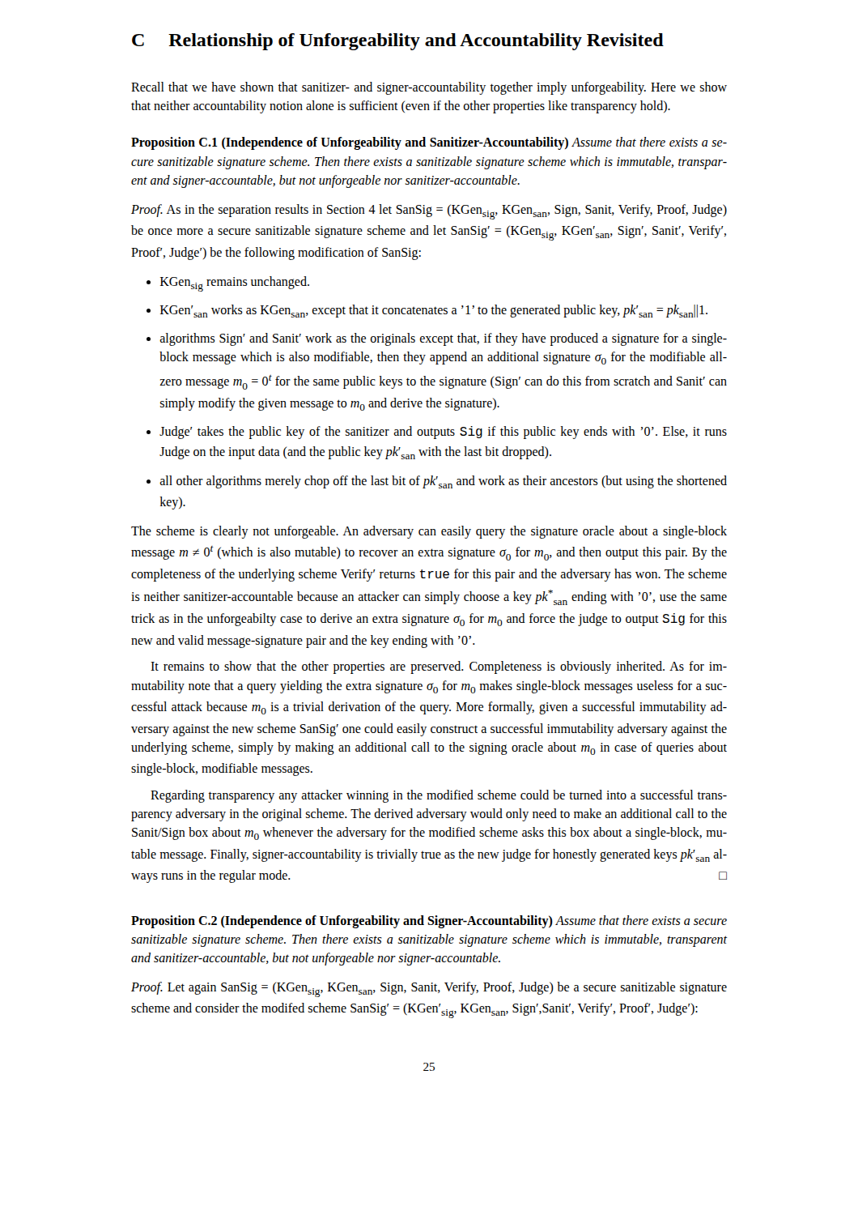CRelationship of Unforgeability and Accountability Revisited
Recall that we have shown that sanitizer- and signer-accountability together imply unforgeability. Here we show that neither accountability notion alone is sufficient (even if the other properties like transparency hold).
Proposition C.1 (Independence of Unforgeability and Sanitizer-Accountability) Assume that there exists a secure sanitizable signature scheme. Then there exists a sanitizable signature scheme which is immutable, transparent and signer-accountable, but not unforgeable nor sanitizer-accountable.
Proof. As in the separation results in Section 4 let SanSig = (KGensig, KGensan, Sign, Sanit, Verify, Proof, Judge) be once more a secure sanitizable signature scheme and let SanSig′ = (KGensig, KGen′san, Sign′, Sanit′, Verify′, Proof′, Judge′) be the following modification of SanSig:
KGensig remains unchanged.
KGen′san works as KGensan, except that it concatenates a ’1’ to the generated public key, pk′san = pksan||1.
algorithms Sign′ and Sanit′ work as the originals except that, if they have produced a signature for a single-block message which is also modifiable, then they append an additional signature σ0 for the modifiable all-zero message m0 = 0t for the same public keys to the signature (Sign′ can do this from scratch and Sanit′ can simply modify the given message to m0 and derive the signature).
Judge′ takes the public key of the sanitizer and outputs Sig if this public key ends with ’0’. Else, it runs Judge on the input data (and the public key pk′san with the last bit dropped).
all other algorithms merely chop off the last bit of pk′san and work as their ancestors (but using the shortened key).
The scheme is clearly not unforgeable. An adversary can easily query the signature oracle about a single-block message m ≠ 0t (which is also mutable) to recover an extra signature σ0 for m0, and then output this pair. By the completeness of the underlying scheme Verify′ returns true for this pair and the adversary has won. The scheme is neither sanitizer-accountable because an attacker can simply choose a key pk*san ending with ’0’, use the same trick as in the unforgeabilty case to derive an extra signature σ0 for m0 and force the judge to output Sig for this new and valid message-signature pair and the key ending with ’0’.
It remains to show that the other properties are preserved. Completeness is obviously inherited. As for immutability note that a query yielding the extra signature σ0 for m0 makes single-block messages useless for a successful attack because m0 is a trivial derivation of the query. More formally, given a successful immutability adversary against the new scheme SanSig′ one could easily construct a successful immutability adversary against the underlying scheme, simply by making an additional call to the signing oracle about m0 in case of queries about single-block, modifiable messages.
Regarding transparency any attacker winning in the modified scheme could be turned into a successful transparency adversary in the original scheme. The derived adversary would only need to make an additional call to the Sanit/Sign box about m0 whenever the adversary for the modified scheme asks this box about a single-block, mutable message. Finally, signer-accountability is trivially true as the new judge for honestly generated keys pk′san always runs in the regular mode. □
Proposition C.2 (Independence of Unforgeability and Signer-Accountability) Assume that there exists a secure sanitizable signature scheme. Then there exists a sanitizable signature scheme which is immutable, transparent and sanitizer-accountable, but not unforgeable nor signer-accountable.
Proof. Let again SanSig = (KGensig, KGensan, Sign, Sanit, Verify, Proof, Judge) be a secure sanitizable signature scheme and consider the modifed scheme SanSig′ = (KGen′sig, KGensan, Sign′,Sanit′, Verify′, Proof′, Judge′):
25